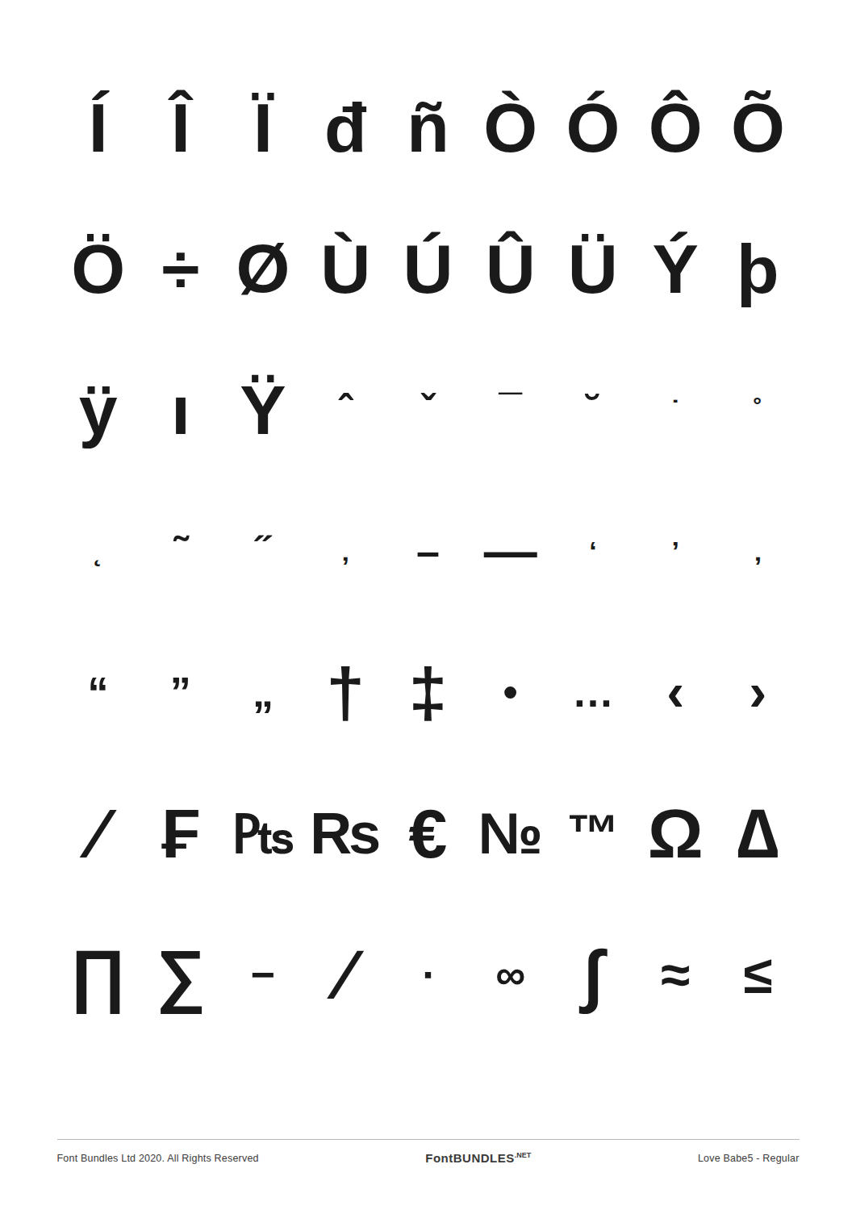Í
Î
Ï
đ
ñ
Ò
Ó
Ô
Õ
Ö
÷
Ø
Ù
Ú
Û
Ü
Ý
þ
ÿ
ı
Ÿ
ˆ
ˇ
¯
˘
˙
˚
˛
˜
˝
‚
–
—
‘
’
‚
“
”
„
†
‡
•
…
‹
›
⁄
₣
₧
₨
€
№
™
Ω
∆
∏
∑
−
∕
∙
∞
∫
≈
≤
Font Bundles Ltd 2020. All Rights Reserved
FontBUNDLES.NET
Love Babe5 - Regular